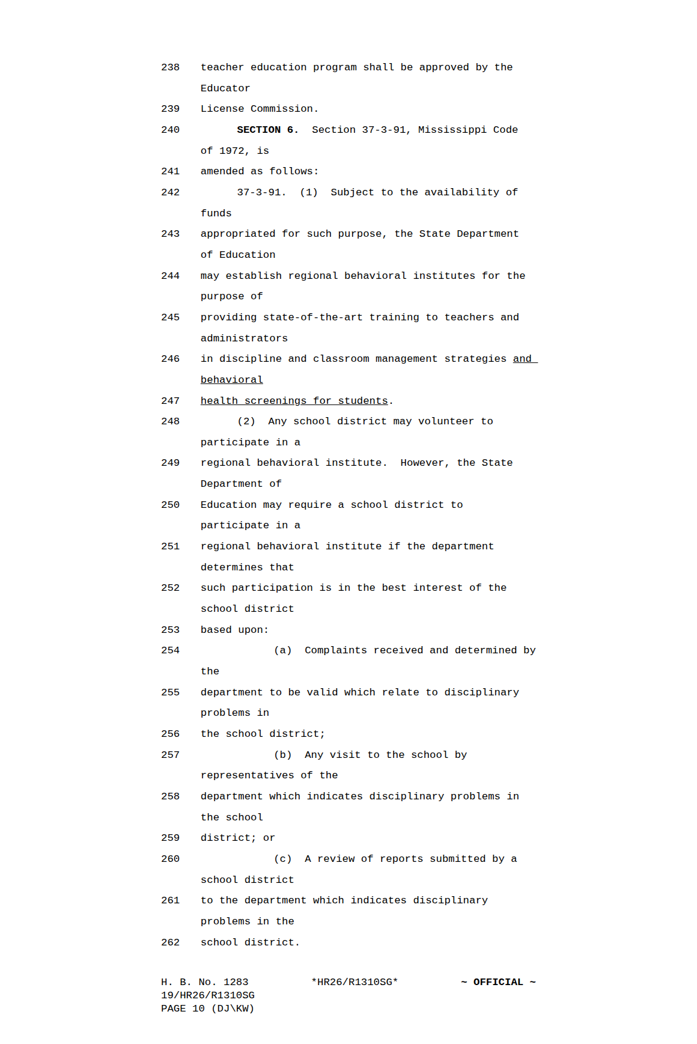238 teacher education program shall be approved by the Educator
239 License Commission.
240 SECTION 6. Section 37-3-91, Mississippi Code of 1972, is
241 amended as follows:
242 37-3-91. (1) Subject to the availability of funds
243 appropriated for such purpose, the State Department of Education
244 may establish regional behavioral institutes for the purpose of
245 providing state-of-the-art training to teachers and administrators
246 in discipline and classroom management strategies and behavioral
247 health screenings for students.
248 (2) Any school district may volunteer to participate in a
249 regional behavioral institute. However, the State Department of
250 Education may require a school district to participate in a
251 regional behavioral institute if the department determines that
252 such participation is in the best interest of the school district
253 based upon:
254 (a) Complaints received and determined by the
255 department to be valid which relate to disciplinary problems in
256 the school district;
257 (b) Any visit to the school by representatives of the
258 department which indicates disciplinary problems in the school
259 district; or
260 (c) A review of reports submitted by a school district
261 to the department which indicates disciplinary problems in the
262 school district.
H. B. No. 1283 *HR26/R1310SG* ~ OFFICIAL ~
19/HR26/R1310SG
PAGE 10 (DJ\KW)